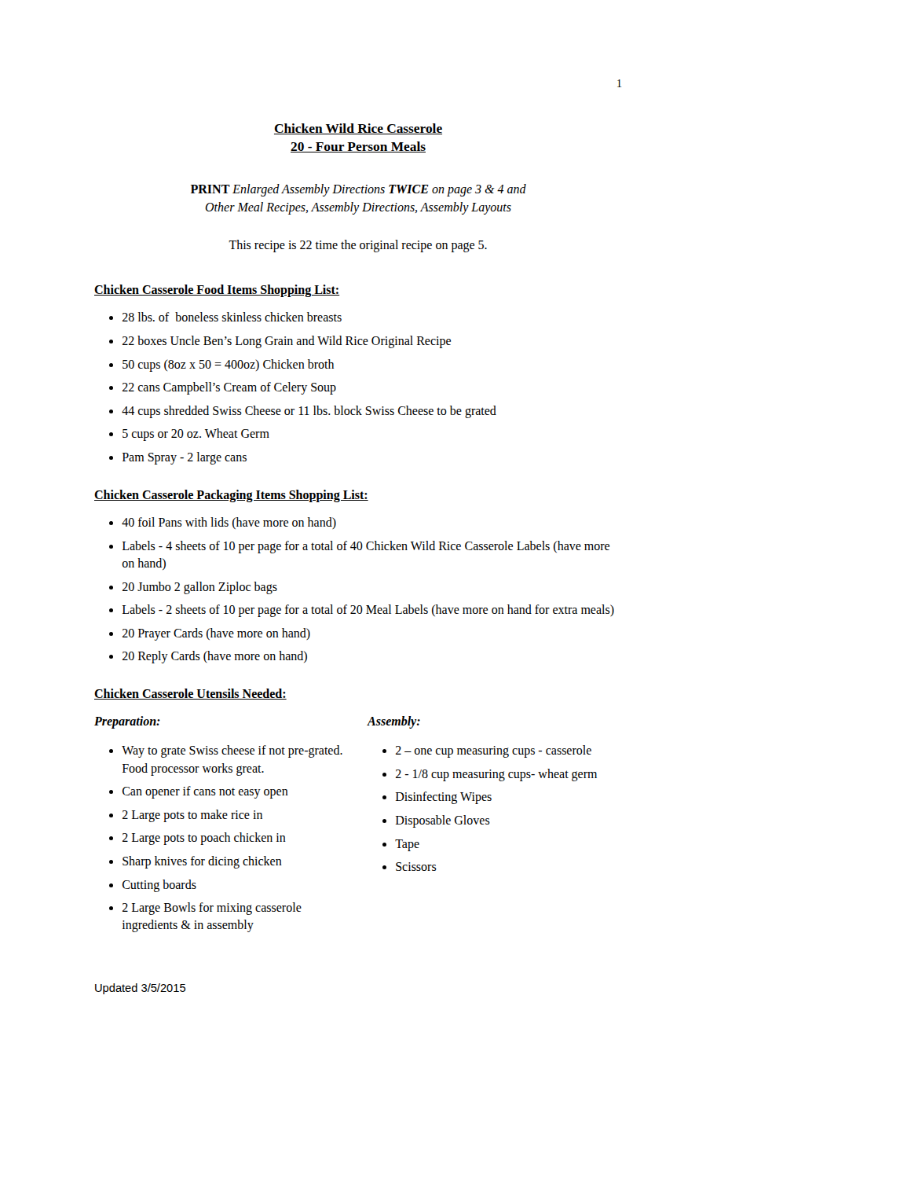1
Chicken Wild Rice Casserole 20 - Four Person Meals
PRINT Enlarged Assembly Directions TWICE on page 3 & 4 and
Other Meal Recipes, Assembly Directions, Assembly Layouts
This recipe is 22 time the original recipe on page 5.
Chicken Casserole Food Items Shopping List:
28 lbs. of boneless skinless chicken breasts
22 boxes Uncle Ben’s Long Grain and Wild Rice Original Recipe
50 cups (8oz x 50 = 400oz) Chicken broth
22 cans Campbell’s Cream of Celery Soup
44 cups shredded Swiss Cheese or 11 lbs. block Swiss Cheese to be grated
5 cups or 20 oz. Wheat Germ
Pam Spray - 2 large cans
Chicken Casserole Packaging Items Shopping List:
40 foil Pans with lids (have more on hand)
Labels - 4 sheets of 10 per page for a total of 40 Chicken Wild Rice Casserole Labels (have more on hand)
20 Jumbo 2 gallon Ziploc bags
Labels - 2 sheets of 10 per page for a total of 20 Meal Labels (have more on hand for extra meals)
20 Prayer Cards (have more on hand)
20 Reply Cards (have more on hand)
Chicken Casserole Utensils Needed:
Preparation:
Way to grate Swiss cheese if not pre-grated. Food processor works great.
Can opener if cans not easy open
2 Large pots to make rice in
2 Large pots to poach chicken in
Sharp knives for dicing chicken
Cutting boards
2 Large Bowls for mixing casserole ingredients & in assembly
Assembly:
2 – one cup measuring cups - casserole
2 - 1/8 cup measuring cups- wheat germ
Disinfecting Wipes
Disposable Gloves
Tape
Scissors
Updated 3/5/2015